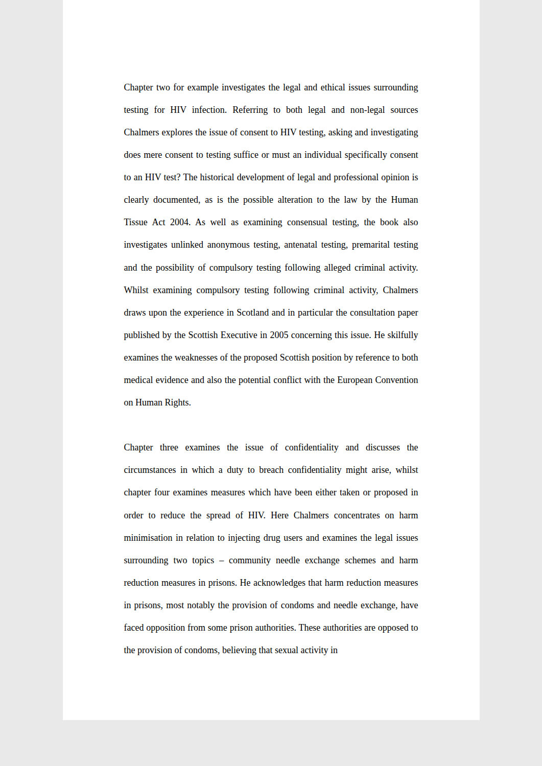Chapter two for example investigates the legal and ethical issues surrounding testing for HIV infection. Referring to both legal and non-legal sources Chalmers explores the issue of consent to HIV testing, asking and investigating does mere consent to testing suffice or must an individual specifically consent to an HIV test? The historical development of legal and professional opinion is clearly documented, as is the possible alteration to the law by the Human Tissue Act 2004. As well as examining consensual testing, the book also investigates unlinked anonymous testing, antenatal testing, premarital testing and the possibility of compulsory testing following alleged criminal activity. Whilst examining compulsory testing following criminal activity, Chalmers draws upon the experience in Scotland and in particular the consultation paper published by the Scottish Executive in 2005 concerning this issue. He skilfully examines the weaknesses of the proposed Scottish position by reference to both medical evidence and also the potential conflict with the European Convention on Human Rights.
Chapter three examines the issue of confidentiality and discusses the circumstances in which a duty to breach confidentiality might arise, whilst chapter four examines measures which have been either taken or proposed in order to reduce the spread of HIV. Here Chalmers concentrates on harm minimisation in relation to injecting drug users and examines the legal issues surrounding two topics – community needle exchange schemes and harm reduction measures in prisons. He acknowledges that harm reduction measures in prisons, most notably the provision of condoms and needle exchange, have faced opposition from some prison authorities. These authorities are opposed to the provision of condoms, believing that sexual activity in